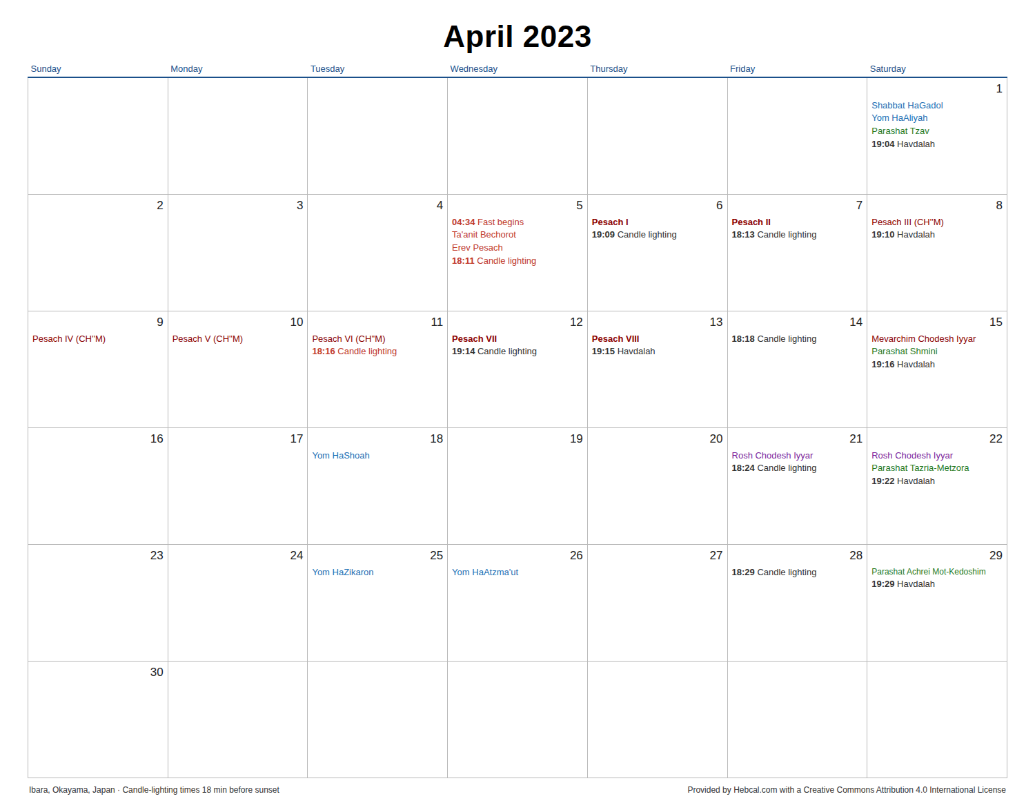April 2023
| Sunday | Monday | Tuesday | Wednesday | Thursday | Friday | Saturday |
| --- | --- | --- | --- | --- | --- | --- |
| | | | | | | 1 Shabbat HaGadol Yom HaAliyah Parashat Tzav 19:04 Havdalah |
| 2 | 3 | 4 | 5 04:34 Fast begins Ta'anit Bechorot Erev Pesach 18:11 Candle lighting | 6 Pesach I 19:09 Candle lighting | 7 Pesach II 18:13 Candle lighting | 8 Pesach III (CH''M) 19:10 Havdalah |
| 9 Pesach IV (CH''M) | 10 Pesach V (CH''M) | 11 Pesach VI (CH''M) 18:16 Candle lighting | 12 Pesach VII 19:14 Candle lighting | 13 Pesach VIII 19:15 Havdalah | 14 18:18 Candle lighting | 15 Mevarchim Chodesh Iyyar Parashat Shmini 19:16 Havdalah |
| 16 | 17 | 18 Yom HaShoah | 19 | 20 | 21 Rosh Chodesh Iyyar 18:24 Candle lighting | 22 Rosh Chodesh Iyyar Parashat Tazria-Metzora 19:22 Havdalah |
| 23 | 24 | 25 Yom HaZikaron | 26 Yom HaAtzma'ut | 27 | 28 18:29 Candle lighting | 29 Parashat Achrei Mot-Kedoshim 19:29 Havdalah |
| 30 | | | | | | |
Ibara, Okayama, Japan · Candle-lighting times 18 min before sunset
Provided by Hebcal.com with a Creative Commons Attribution 4.0 International License